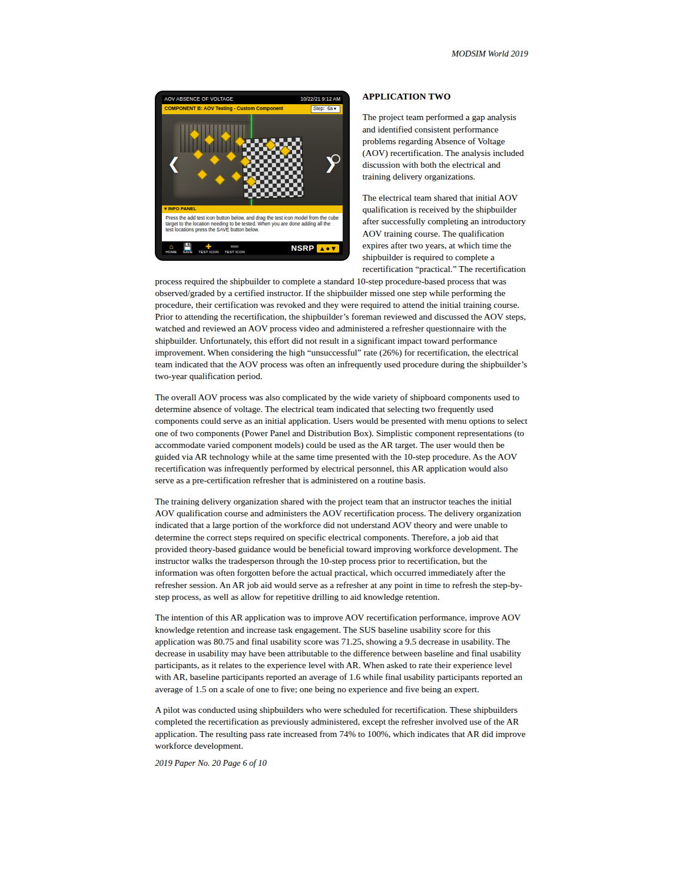MODSIM World 2019
AOV ABSENCE OF VOLTAGE 10/22/21 9:12 AM
COMPONENT B: AOV Testing - Custom Component Step: 6a ▾
❮
❯
▾ INFO PANEL
Press the add test icon button below, and drag the test icon model from the cube target to the location needing to be tested. When you are done adding all the test locations press the SAVE button below.
⌂HOME
💾SAVE
✚TEST ICON
➖TEST ICON
NSRP ▲●▼
APPLICATION TWO
The project team performed a gap analysis and identified consistent performance problems regarding Absence of Voltage (AOV) recertification. The analysis included discussion with both the electrical and training delivery organizations.
The electrical team shared that initial AOV qualification is received by the shipbuilder after successfully completing an introductory AOV training course. The qualification expires after two years, at which time the shipbuilder is required to complete a recertification “practical.” The recertification process required the shipbuilder to complete a standard 10-step procedure-based process that was observed/graded by a certified instructor. If the shipbuilder missed one step while performing the procedure, their certification was revoked and they were required to attend the initial training course. Prior to attending the recertification, the shipbuilder’s foreman reviewed and discussed the AOV steps, watched and reviewed an AOV process video and administered a refresher questionnaire with the shipbuilder. Unfortunately, this effort did not result in a significant impact toward performance improvement. When considering the high “unsuccessful” rate (26%) for recertification, the electrical team indicated that the AOV process was often an infrequently used procedure during the shipbuilder’s two-year qualification period.
The overall AOV process was also complicated by the wide variety of shipboard components used to determine absence of voltage. The electrical team indicated that selecting two frequently used components could serve as an initial application. Users would be presented with menu options to select one of two components (Power Panel and Distribution Box). Simplistic component representations (to accommodate varied component models) could be used as the AR target. The user would then be guided via AR technology while at the same time presented with the 10-step procedure. As the AOV recertification was infrequently performed by electrical personnel, this AR application would also serve as a pre-certification refresher that is administered on a routine basis.
The training delivery organization shared with the project team that an instructor teaches the initial AOV qualification course and administers the AOV recertification process. The delivery organization indicated that a large portion of the workforce did not understand AOV theory and were unable to determine the correct steps required on specific electrical components. Therefore, a job aid that provided theory-based guidance would be beneficial toward improving workforce development. The instructor walks the tradesperson through the 10-step process prior to recertification, but the information was often forgotten before the actual practical, which occurred immediately after the refresher session. An AR job aid would serve as a refresher at any point in time to refresh the step-by-step process, as well as allow for repetitive drilling to aid knowledge retention.
The intention of this AR application was to improve AOV recertification performance, improve AOV knowledge retention and increase task engagement. The SUS baseline usability score for this application was 80.75 and final usability score was 71.25, showing a 9.5 decrease in usability. The decrease in usability may have been attributable to the difference between baseline and final usability participants, as it relates to the experience level with AR. When asked to rate their experience level with AR, baseline participants reported an average of 1.6 while final usability participants reported an average of 1.5 on a scale of one to five; one being no experience and five being an expert.
A pilot was conducted using shipbuilders who were scheduled for recertification. These shipbuilders completed the recertification as previously administered, except the refresher involved use of the AR application. The resulting pass rate increased from 74% to 100%, which indicates that AR did improve workforce development.
2019 Paper No. 20 Page 6 of 10